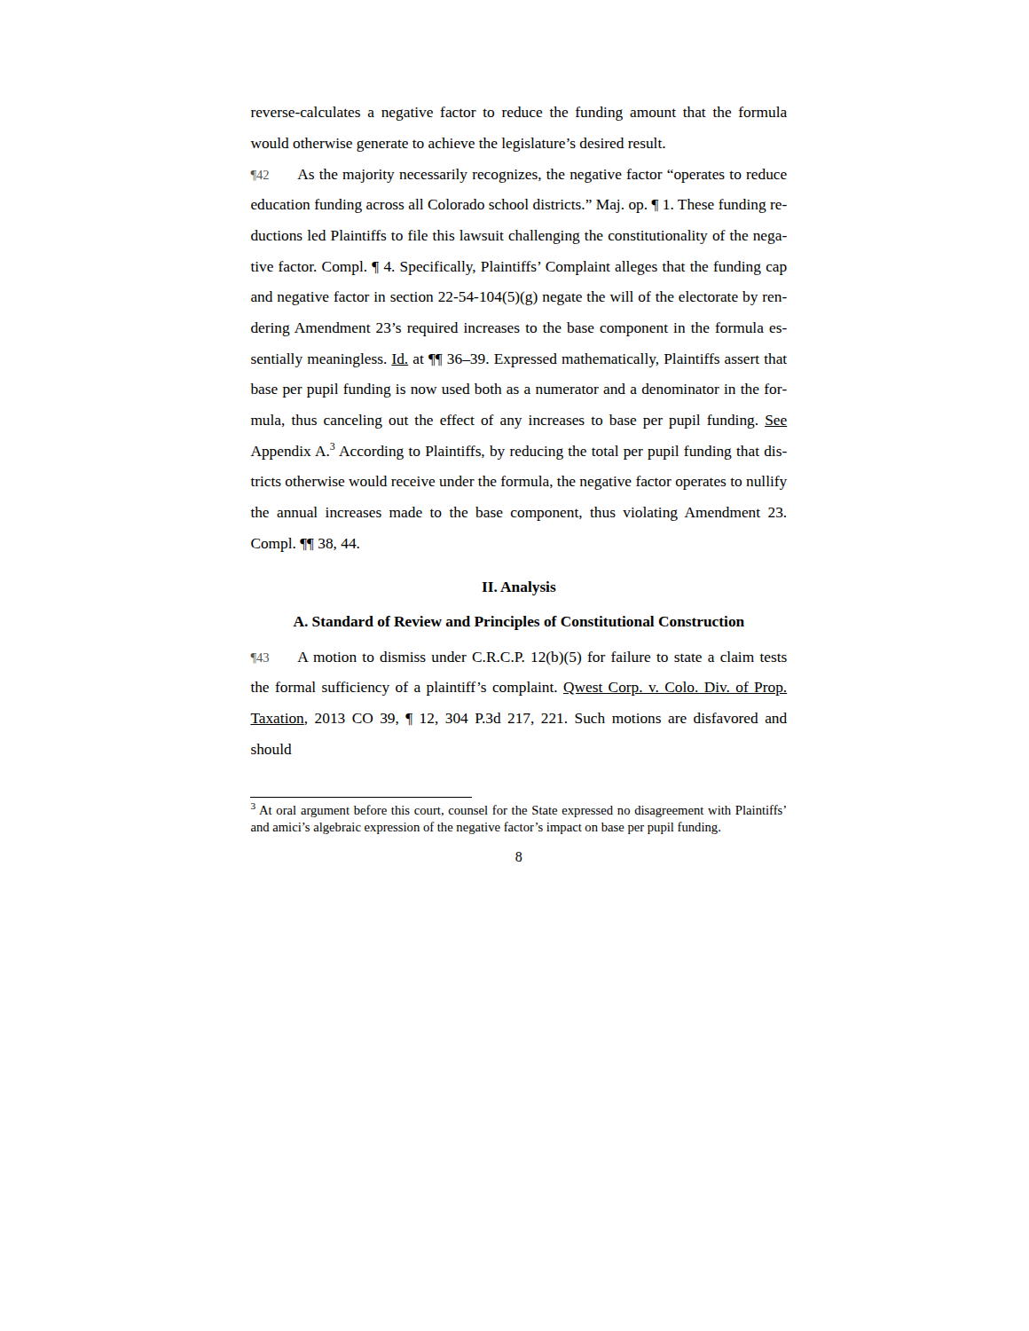reverse-calculates a negative factor to reduce the funding amount that the formula would otherwise generate to achieve the legislature’s desired result.
¶42 As the majority necessarily recognizes, the negative factor “operates to reduce education funding across all Colorado school districts.” Maj. op. ¶ 1. These funding reductions led Plaintiffs to file this lawsuit challenging the constitutionality of the negative factor. Compl. ¶ 4. Specifically, Plaintiffs’ Complaint alleges that the funding cap and negative factor in section 22-54-104(5)(g) negate the will of the electorate by rendering Amendment 23’s required increases to the base component in the formula essentially meaningless. Id. at ¶¶ 36–39. Expressed mathematically, Plaintiffs assert that base per pupil funding is now used both as a numerator and a denominator in the formula, thus canceling out the effect of any increases to base per pupil funding. See Appendix A.3 According to Plaintiffs, by reducing the total per pupil funding that districts otherwise would receive under the formula, the negative factor operates to nullify the annual increases made to the base component, thus violating Amendment 23. Compl. ¶¶ 38, 44.
II. Analysis
A. Standard of Review and Principles of Constitutional Construction
¶43 A motion to dismiss under C.R.C.P. 12(b)(5) for failure to state a claim tests the formal sufficiency of a plaintiff’s complaint. Qwest Corp. v. Colo. Div. of Prop. Taxation, 2013 CO 39, ¶ 12, 304 P.3d 217, 221. Such motions are disfavored and should
3 At oral argument before this court, counsel for the State expressed no disagreement with Plaintiffs’ and amici’s algebraic expression of the negative factor’s impact on base per pupil funding.
8